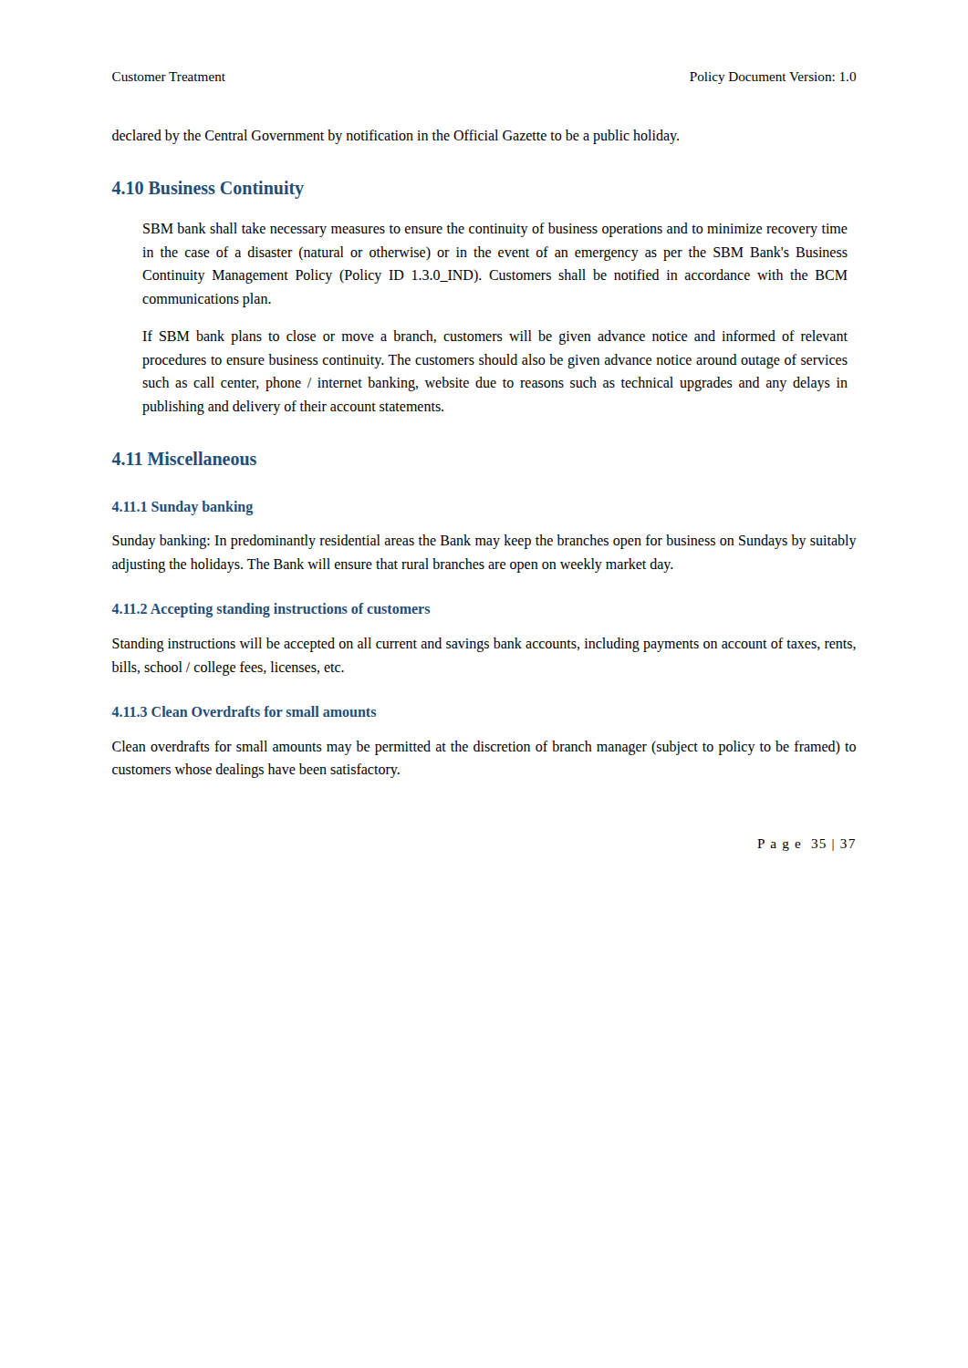Customer Treatment Policy Document Version: 1.0
declared by the Central Government by notification in the Official Gazette to be a public holiday.
4.10 Business Continuity
SBM bank shall take necessary measures to ensure the continuity of business operations and to minimize recovery time in the case of a disaster (natural or otherwise) or in the event of an emergency as per the SBM Bank's Business Continuity Management Policy (Policy ID 1.3.0_IND). Customers shall be notified in accordance with the BCM communications plan.
If SBM bank plans to close or move a branch, customers will be given advance notice and informed of relevant procedures to ensure business continuity. The customers should also be given advance notice around outage of services such as call center, phone / internet banking, website due to reasons such as technical upgrades and any delays in publishing and delivery of their account statements.
4.11 Miscellaneous
4.11.1 Sunday banking
Sunday banking: In predominantly residential areas the Bank may keep the branches open for business on Sundays by suitably adjusting the holidays. The Bank will ensure that rural branches are open on weekly market day.
4.11.2 Accepting standing instructions of customers
Standing instructions will be accepted on all current and savings bank accounts, including payments on account of taxes, rents, bills, school / college fees, licenses, etc.
4.11.3 Clean Overdrafts for small amounts
Clean overdrafts for small amounts may be permitted at the discretion of branch manager (subject to policy to be framed) to customers whose dealings have been satisfactory.
P a g e 35 | 37